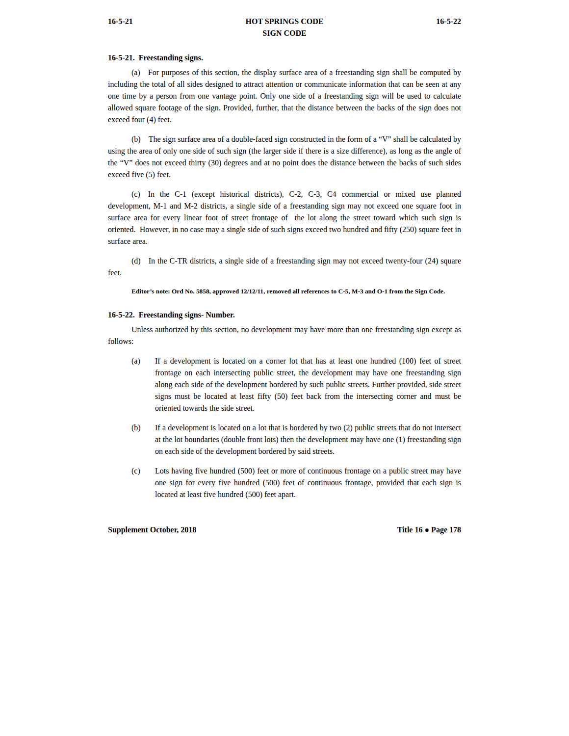16-5-21
HOT SPRINGS CODE SIGN CODE
16-5-22
16-5-21. Freestanding signs.
(a) For purposes of this section, the display surface area of a freestanding sign shall be computed by including the total of all sides designed to attract attention or communicate information that can be seen at any one time by a person from one vantage point. Only one side of a freestanding sign will be used to calculate allowed square footage of the sign. Provided, further, that the distance between the backs of the sign does not exceed four (4) feet.
(b) The sign surface area of a double-faced sign constructed in the form of a “V” shall be calculated by using the area of only one side of such sign (the larger side if there is a size difference), as long as the angle of the “V” does not exceed thirty (30) degrees and at no point does the distance between the backs of such sides exceed five (5) feet.
(c) In the C-1 (except historical districts), C-2, C-3, C4 commercial or mixed use planned development, M-1 and M-2 districts, a single side of a freestanding sign may not exceed one square foot in surface area for every linear foot of street frontage of the lot along the street toward which such sign is oriented. However, in no case may a single side of such signs exceed two hundred and fifty (250) square feet in surface area.
(d) In the C-TR districts, a single side of a freestanding sign may not exceed twenty-four (24) square feet.
Editor’s note: Ord No. 5858, approved 12/12/11, removed all references to C-5, M-3 and O-1 from the Sign Code.
16-5-22. Freestanding signs- Number.
Unless authorized by this section, no development may have more than one freestanding sign except as follows:
(a) If a development is located on a corner lot that has at least one hundred (100) feet of street frontage on each intersecting public street, the development may have one freestanding sign along each side of the development bordered by such public streets. Further provided, side street signs must be located at least fifty (50) feet back from the intersecting corner and must be oriented towards the side street.
(b) If a development is located on a lot that is bordered by two (2) public streets that do not intersect at the lot boundaries (double front lots) then the development may have one (1) freestanding sign on each side of the development bordered by said streets.
(c) Lots having five hundred (500) feet or more of continuous frontage on a public street may have one sign for every five hundred (500) feet of continuous frontage, provided that each sign is located at least five hundred (500) feet apart.
Supplement October, 2018
Title 16 ● Page 178